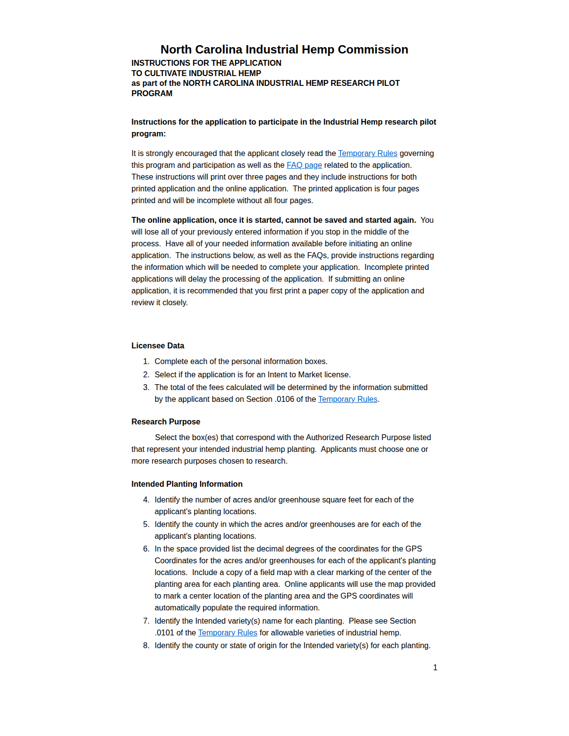North Carolina Industrial Hemp Commission
INSTRUCTIONS FOR THE APPLICATION
TO CULTIVATE INDUSTRIAL HEMP
as part of the NORTH CAROLINA INDUSTRIAL HEMP RESEARCH PILOT PROGRAM
Instructions for the application to participate in the Industrial Hemp research pilot program:
It is strongly encouraged that the applicant closely read the Temporary Rules governing this program and participation as well as the FAQ page related to the application. These instructions will print over three pages and they include instructions for both printed application and the online application. The printed application is four pages printed and will be incomplete without all four pages.
The online application, once it is started, cannot be saved and started again. You will lose all of your previously entered information if you stop in the middle of the process. Have all of your needed information available before initiating an online application. The instructions below, as well as the FAQs, provide instructions regarding the information which will be needed to complete your application. Incomplete printed applications will delay the processing of the application. If submitting an online application, it is recommended that you first print a paper copy of the application and review it closely.
Licensee Data
Complete each of the personal information boxes.
Select if the application is for an Intent to Market license.
The total of the fees calculated will be determined by the information submitted by the applicant based on Section .0106 of the Temporary Rules.
Research Purpose
Select the box(es) that correspond with the Authorized Research Purpose listed that represent your intended industrial hemp planting. Applicants must choose one or more research purposes chosen to research.
Intended Planting Information
Identify the number of acres and/or greenhouse square feet for each of the applicant's planting locations.
Identify the county in which the acres and/or greenhouses are for each of the applicant's planting locations.
In the space provided list the decimal degrees of the coordinates for the GPS Coordinates for the acres and/or greenhouses for each of the applicant's planting locations. Include a copy of a field map with a clear marking of the center of the planting area for each planting area. Online applicants will use the map provided to mark a center location of the planting area and the GPS coordinates will automatically populate the required information.
Identify the Intended variety(s) name for each planting. Please see Section .0101 of the Temporary Rules for allowable varieties of industrial hemp.
Identify the county or state of origin for the Intended variety(s) for each planting.
1